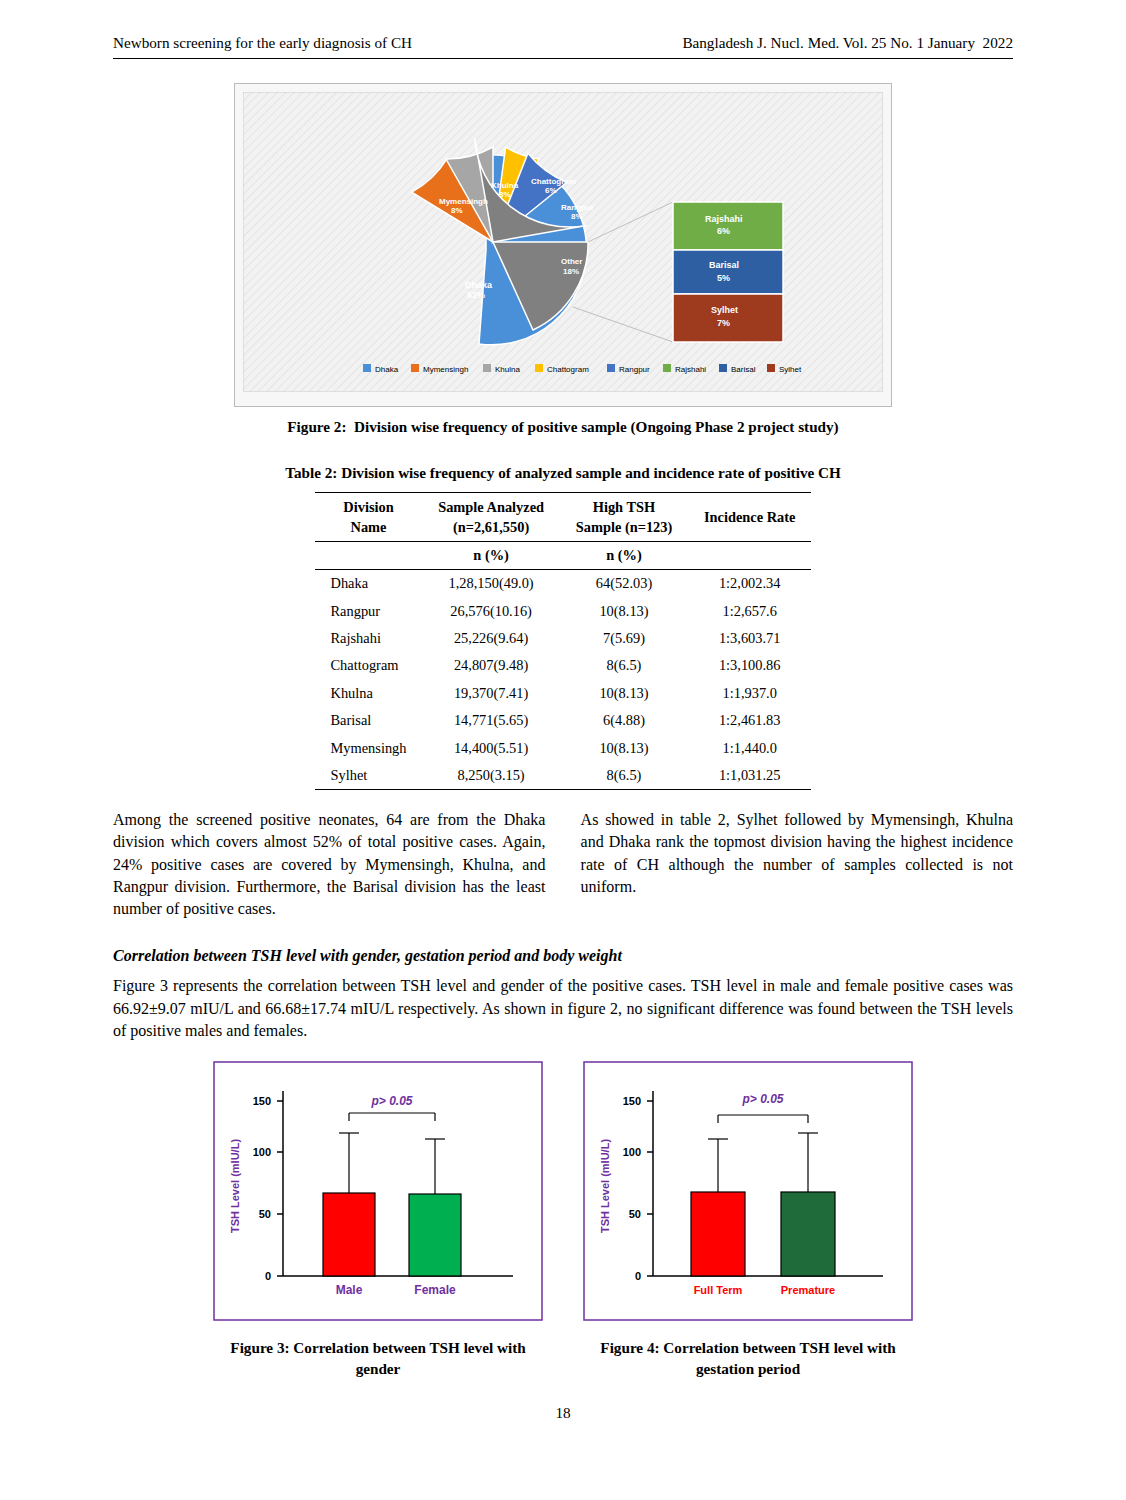Newborn screening for the early diagnosis of CH Bangladesh J. Nucl. Med. Vol. 25 No. 1 January 2022
Dhaka 52% Mymensingh 8% Khulna 8% Chattogram 6% Rangpur 8% Other 18% Rajshahi 6% Barisal 5% Sylhet 7% Dhaka Mymensingh Khulna Chattogram Rangpur Rajshahi Barisal Sylhet
Figure 2: Division wise frequency of positive sample (Ongoing Phase 2 project study)
Table 2: Division wise frequency of analyzed sample and incidence rate of positive CH
| Division Name | Sample Analyzed (n=2,61,550) | High TSH Sample (n=123) | Incidence Rate |
| --- | --- | --- | --- |
| | n (%) | n (%) | |
| Dhaka | 1,28,150(49.0) | 64(52.03) | 1:2,002.34 |
| Rangpur | 26,576(10.16) | 10(8.13) | 1:2,657.6 |
| Rajshahi | 25,226(9.64) | 7(5.69) | 1:3,603.71 |
| Chattogram | 24,807(9.48) | 8(6.5) | 1:3,100.86 |
| Khulna | 19,370(7.41) | 10(8.13) | 1:1,937.0 |
| Barisal | 14,771(5.65) | 6(4.88) | 1:2,461.83 |
| Mymensingh | 14,400(5.51) | 10(8.13) | 1:1,440.0 |
| Sylhet | 8,250(3.15) | 8(6.5) | 1:1,031.25 |
Among the screened positive neonates, 64 are from the Dhaka division which covers almost 52% of total positive cases. Again, 24% positive cases are covered by Mymensingh, Khulna, and Rangpur division. Furthermore, the Barisal division has the least number of positive cases.
As showed in table 2, Sylhet followed by Mymensingh, Khulna and Dhaka rank the topmost division having the highest incidence rate of CH although the number of samples collected is not uniform.
Correlation between TSH level with gender, gestation period and body weight
Figure 3 represents the correlation between TSH level and gender of the positive cases. TSH level in male and female positive cases was 66.92±9.07 mIU/L and 66.68±17.74 mIU/L respectively. As shown in figure 2, no significant difference was found between the TSH levels of positive males and females.
0 50 100 150 TSH Level (mIU/L) p> 0.05 Male Female
Figure 3: Correlation between TSH level with gender
0 50 100 150 TSH Level (mIU/L) p> 0.05 Full Term Premature
Figure 4: Correlation between TSH level with gestation period
18